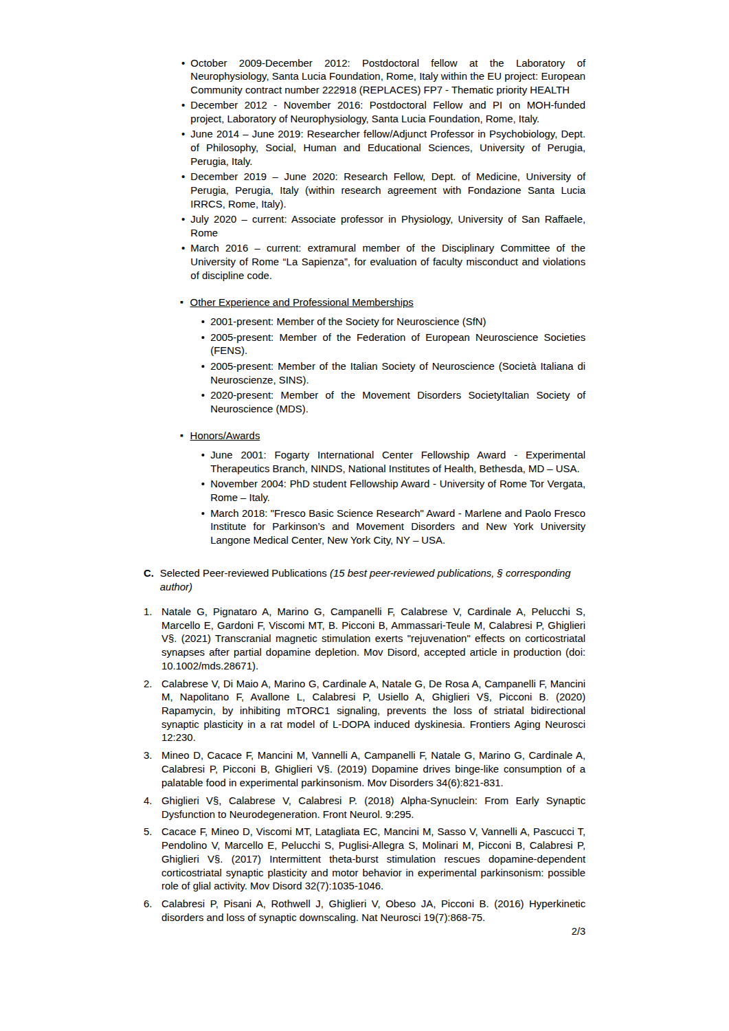October 2009-December 2012: Postdoctoral fellow at the Laboratory of Neurophysiology, Santa Lucia Foundation, Rome, Italy within the EU project: European Community contract number 222918 (REPLACES) FP7 - Thematic priority HEALTH
December 2012 - November 2016: Postdoctoral Fellow and PI on MOH-funded project, Laboratory of Neurophysiology, Santa Lucia Foundation, Rome, Italy.
June 2014 – June 2019: Researcher fellow/Adjunct Professor in Psychobiology, Dept. of Philosophy, Social, Human and Educational Sciences, University of Perugia, Perugia, Italy.
December 2019 – June 2020: Research Fellow, Dept. of Medicine, University of Perugia, Perugia, Italy (within research agreement with Fondazione Santa Lucia IRRCS, Rome, Italy).
July 2020 – current: Associate professor in Physiology, University of San Raffaele, Rome
March 2016 – current: extramural member of the Disciplinary Committee of the University of Rome “La Sapienza”, for evaluation of faculty misconduct and violations of discipline code.
Other Experience and Professional Memberships
2001-present: Member of the Society for Neuroscience (SfN)
2005-present: Member of the Federation of European Neuroscience Societies (FENS).
2005-present: Member of the Italian Society of Neuroscience (Società Italiana di Neuroscienze, SINS).
2020-present: Member of the Movement Disorders SocietyItalian Society of Neuroscience (MDS).
Honors/Awards
June 2001: Fogarty International Center Fellowship Award - Experimental Therapeutics Branch, NINDS, National Institutes of Health, Bethesda, MD – USA.
November 2004: PhD student Fellowship Award - University of Rome Tor Vergata, Rome – Italy.
March 2018: "Fresco Basic Science Research" Award - Marlene and Paolo Fresco Institute for Parkinson’s and Movement Disorders and New York University Langone Medical Center, New York City, NY – USA.
C.
Selected Peer-reviewed Publications (15 best peer-reviewed publications, § corresponding author)
Natale G, Pignataro A, Marino G, Campanelli F, Calabrese V, Cardinale A, Pelucchi S, Marcello E, Gardoni F, Viscomi MT, B. Picconi B, Ammassari-Teule M, Calabresi P, Ghiglieri V§. (2021) Transcranial magnetic stimulation exerts "rejuvenation" effects on corticostriatal synapses after partial dopamine depletion. Mov Disord, accepted article in production (doi: 10.1002/mds.28671).
Calabrese V, Di Maio A, Marino G, Cardinale A, Natale G, De Rosa A, Campanelli F, Mancini M, Napolitano F, Avallone L, Calabresi P, Usiello A, Ghiglieri V§, Picconi B. (2020) Rapamycin, by inhibiting mTORC1 signaling, prevents the loss of striatal bidirectional synaptic plasticity in a rat model of L-DOPA induced dyskinesia. Frontiers Aging Neurosci 12:230.
Mineo D, Cacace F, Mancini M, Vannelli A, Campanelli F, Natale G, Marino G, Cardinale A, Calabresi P, Picconi B, Ghiglieri V§. (2019) Dopamine drives binge-like consumption of a palatable food in experimental parkinsonism. Mov Disorders 34(6):821-831.
Ghiglieri V§, Calabrese V, Calabresi P. (2018) Alpha-Synuclein: From Early Synaptic Dysfunction to Neurodegeneration. Front Neurol. 9:295.
Cacace F, Mineo D, Viscomi MT, Latagliata EC, Mancini M, Sasso V, Vannelli A, Pascucci T, Pendolino V, Marcello E, Pelucchi S, Puglisi-Allegra S, Molinari M, Picconi B, Calabresi P, Ghiglieri V§. (2017) Intermittent theta-burst stimulation rescues dopamine-dependent corticostriatal synaptic plasticity and motor behavior in experimental parkinsonism: possible role of glial activity. Mov Disord 32(7):1035-1046.
Calabresi P, Pisani A, Rothwell J, Ghiglieri V, Obeso JA, Picconi B. (2016) Hyperkinetic disorders and loss of synaptic downscaling. Nat Neurosci 19(7):868-75.
2/3